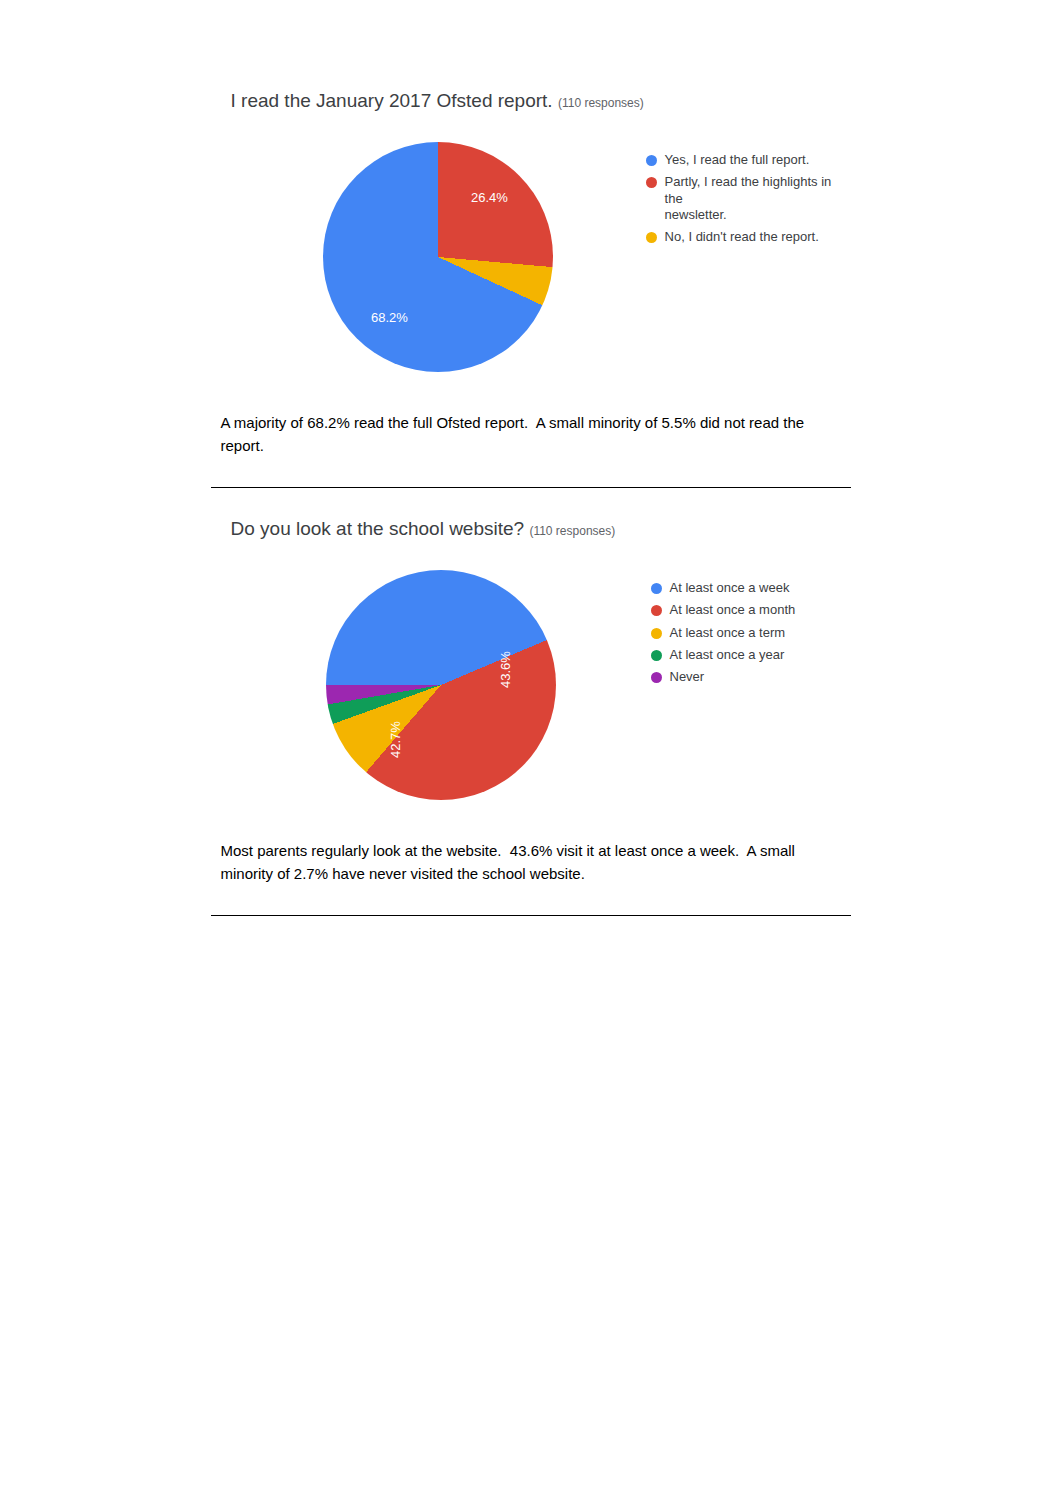I read the January 2017 Ofsted report. (110 responses)
26.4% 68.2%
Yes, I read the full report.
Partly, I read the highlights in the
newsletter.
No, I didn't read the report.
A majority of 68.2% read the full Ofsted report. A small minority of 5.5% did not read the report.
Do you look at the school website? (110 responses)
42.7% 43.6%
At least once a week
At least once a month
At least once a term
At least once a year
Never
Most parents regularly look at the website. 43.6% visit it at least once a week. A small minority of 2.7% have never visited the school website.